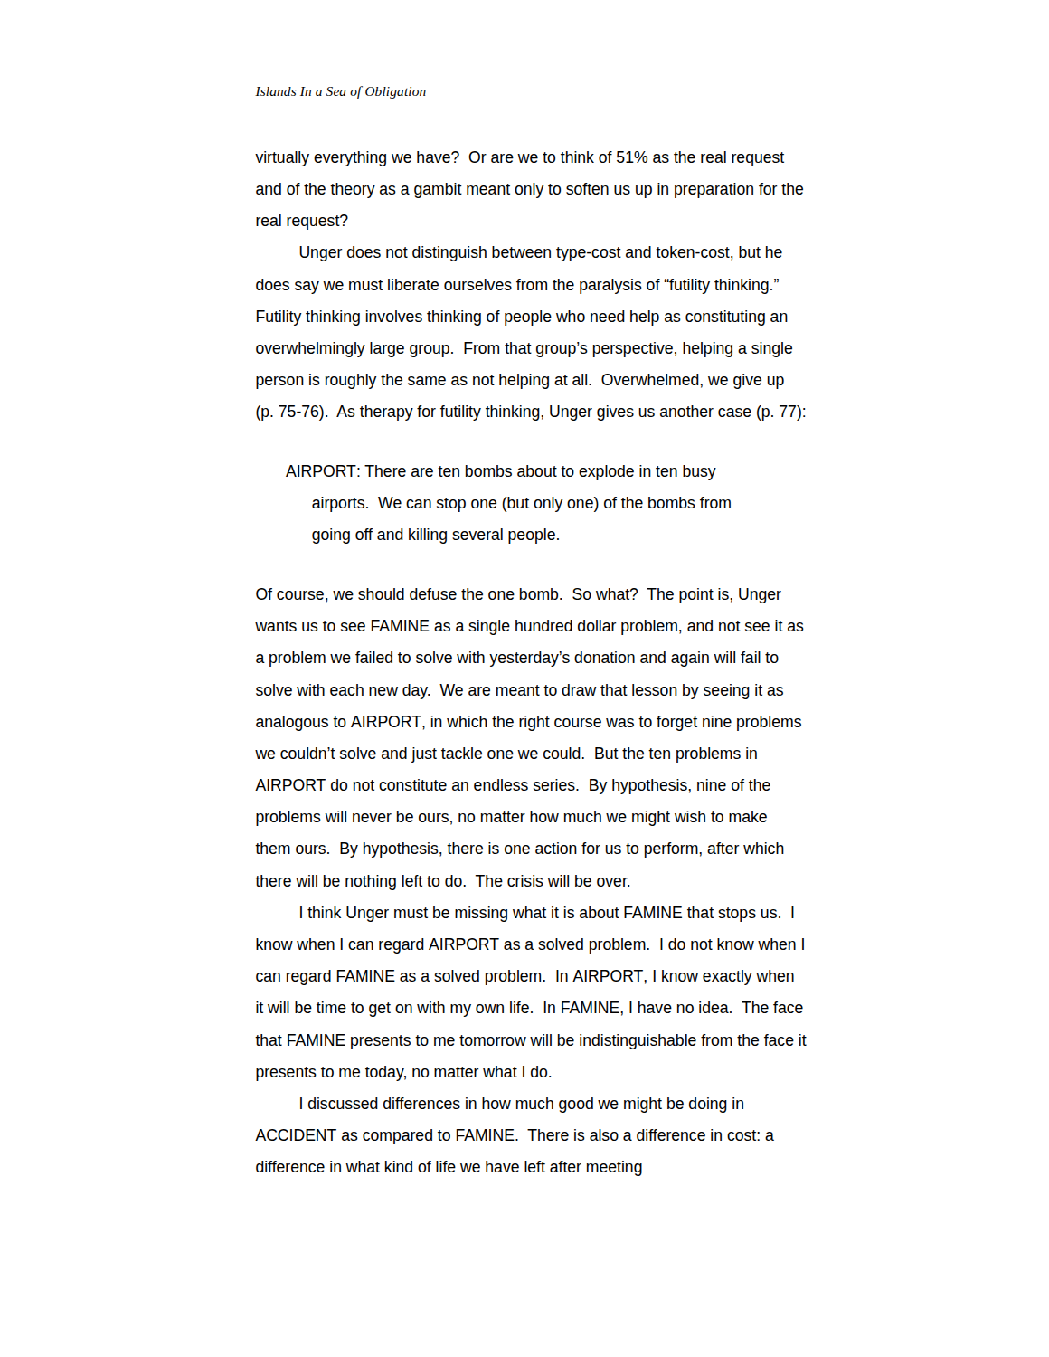Islands In a Sea of Obligation
virtually everything we have? Or are we to think of 51% as the real request and of the theory as a gambit meant only to soften us up in preparation for the real request?
Unger does not distinguish between type-cost and token-cost, but he does say we must liberate ourselves from the paralysis of “futility thinking.” Futility thinking involves thinking of people who need help as constituting an overwhelmingly large group. From that group’s perspective, helping a single person is roughly the same as not helping at all. Overwhelmed, we give up (p. 75-76). As therapy for futility thinking, Unger gives us another case (p. 77):
AIRPORT: There are ten bombs about to explode in ten busy airports. We can stop one (but only one) of the bombs from going off and killing several people.
Of course, we should defuse the one bomb. So what? The point is, Unger wants us to see FAMINE as a single hundred dollar problem, and not see it as a problem we failed to solve with yesterday’s donation and again will fail to solve with each new day. We are meant to draw that lesson by seeing it as analogous to AIRPORT, in which the right course was to forget nine problems we couldn’t solve and just tackle one we could. But the ten problems in AIRPORT do not constitute an endless series. By hypothesis, nine of the problems will never be ours, no matter how much we might wish to make them ours. By hypothesis, there is one action for us to perform, after which there will be nothing left to do. The crisis will be over.
I think Unger must be missing what it is about FAMINE that stops us. I know when I can regard AIRPORT as a solved problem. I do not know when I can regard FAMINE as a solved problem. In AIRPORT, I know exactly when it will be time to get on with my own life. In FAMINE, I have no idea. The face that FAMINE presents to me tomorrow will be indistinguishable from the face it presents to me today, no matter what I do.
I discussed differences in how much good we might be doing in ACCIDENT as compared to FAMINE. There is also a difference in cost: a difference in what kind of life we have left after meeting